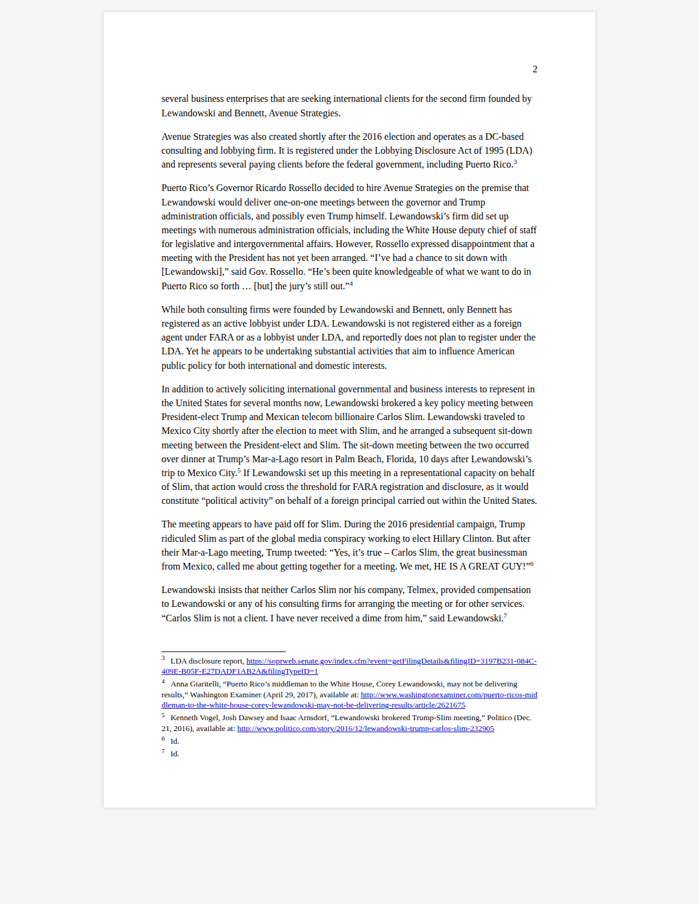2
several business enterprises that are seeking international clients for the second firm founded by Lewandowski and Bennett, Avenue Strategies.
Avenue Strategies was also created shortly after the 2016 election and operates as a DC-based consulting and lobbying firm. It is registered under the Lobbying Disclosure Act of 1995 (LDA) and represents several paying clients before the federal government, including Puerto Rico.3
Puerto Rico’s Governor Ricardo Rossello decided to hire Avenue Strategies on the premise that Lewandowski would deliver one-on-one meetings between the governor and Trump administration officials, and possibly even Trump himself. Lewandowski’s firm did set up meetings with numerous administration officials, including the White House deputy chief of staff for legislative and intergovernmental affairs. However, Rossello expressed disappointment that a meeting with the President has not yet been arranged. “I’ve had a chance to sit down with [Lewandowski],” said Gov. Rossello. “He’s been quite knowledgeable of what we want to do in Puerto Rico so forth … [but] the jury’s still out.”4
While both consulting firms were founded by Lewandowski and Bennett, only Bennett has registered as an active lobbyist under LDA. Lewandowski is not registered either as a foreign agent under FARA or as a lobbyist under LDA, and reportedly does not plan to register under the LDA. Yet he appears to be undertaking substantial activities that aim to influence American public policy for both international and domestic interests.
In addition to actively soliciting international governmental and business interests to represent in the United States for several months now, Lewandowski brokered a key policy meeting between President-elect Trump and Mexican telecom billionaire Carlos Slim. Lewandowski traveled to Mexico City shortly after the election to meet with Slim, and he arranged a subsequent sit-down meeting between the President-elect and Slim. The sit-down meeting between the two occurred over dinner at Trump’s Mar-a-Lago resort in Palm Beach, Florida, 10 days after Lewandowski’s trip to Mexico City.5 If Lewandowski set up this meeting in a representational capacity on behalf of Slim, that action would cross the threshold for FARA registration and disclosure, as it would constitute “political activity” on behalf of a foreign principal carried out within the United States.
The meeting appears to have paid off for Slim. During the 2016 presidential campaign, Trump ridiculed Slim as part of the global media conspiracy working to elect Hillary Clinton. But after their Mar-a-Lago meeting, Trump tweeted: “Yes, it’s true – Carlos Slim, the great businessman from Mexico, called me about getting together for a meeting. We met, HE IS A GREAT GUY!”6
Lewandowski insists that neither Carlos Slim nor his company, Telmex, provided compensation to Lewandowski or any of his consulting firms for arranging the meeting or for other services. “Carlos Slim is not a client. I have never received a dime from him,” said Lewandowski.7
3 LDA disclosure report, https://soprweb.senate.gov/index.cfm?event=getFilingDetails&filingID=3197B231-084C-409E-B05F-E27DADF1AB2A&filingTypeID=1
4 Anna Giaritelli, “Puerto Rico’s middleman to the White House, Corey Lewandowski, may not be delivering results,” Washington Examiner (April 29, 2017), available at: http://www.washingtonexaminer.com/puerto-ricos-middleman-to-the-white-house-corey-lewandowski-may-not-be-delivering-results/article/2621675
5 Kenneth Vogel, Josh Dawsey and Isaac Arnsdorf, “Lewandowski brokered Trump-Slim meeting,” Politico (Dec. 21, 2016), available at: http://www.politico.com/story/2016/12/lewandowski-trump-carlos-slim-232905
6 Id.
7 Id.